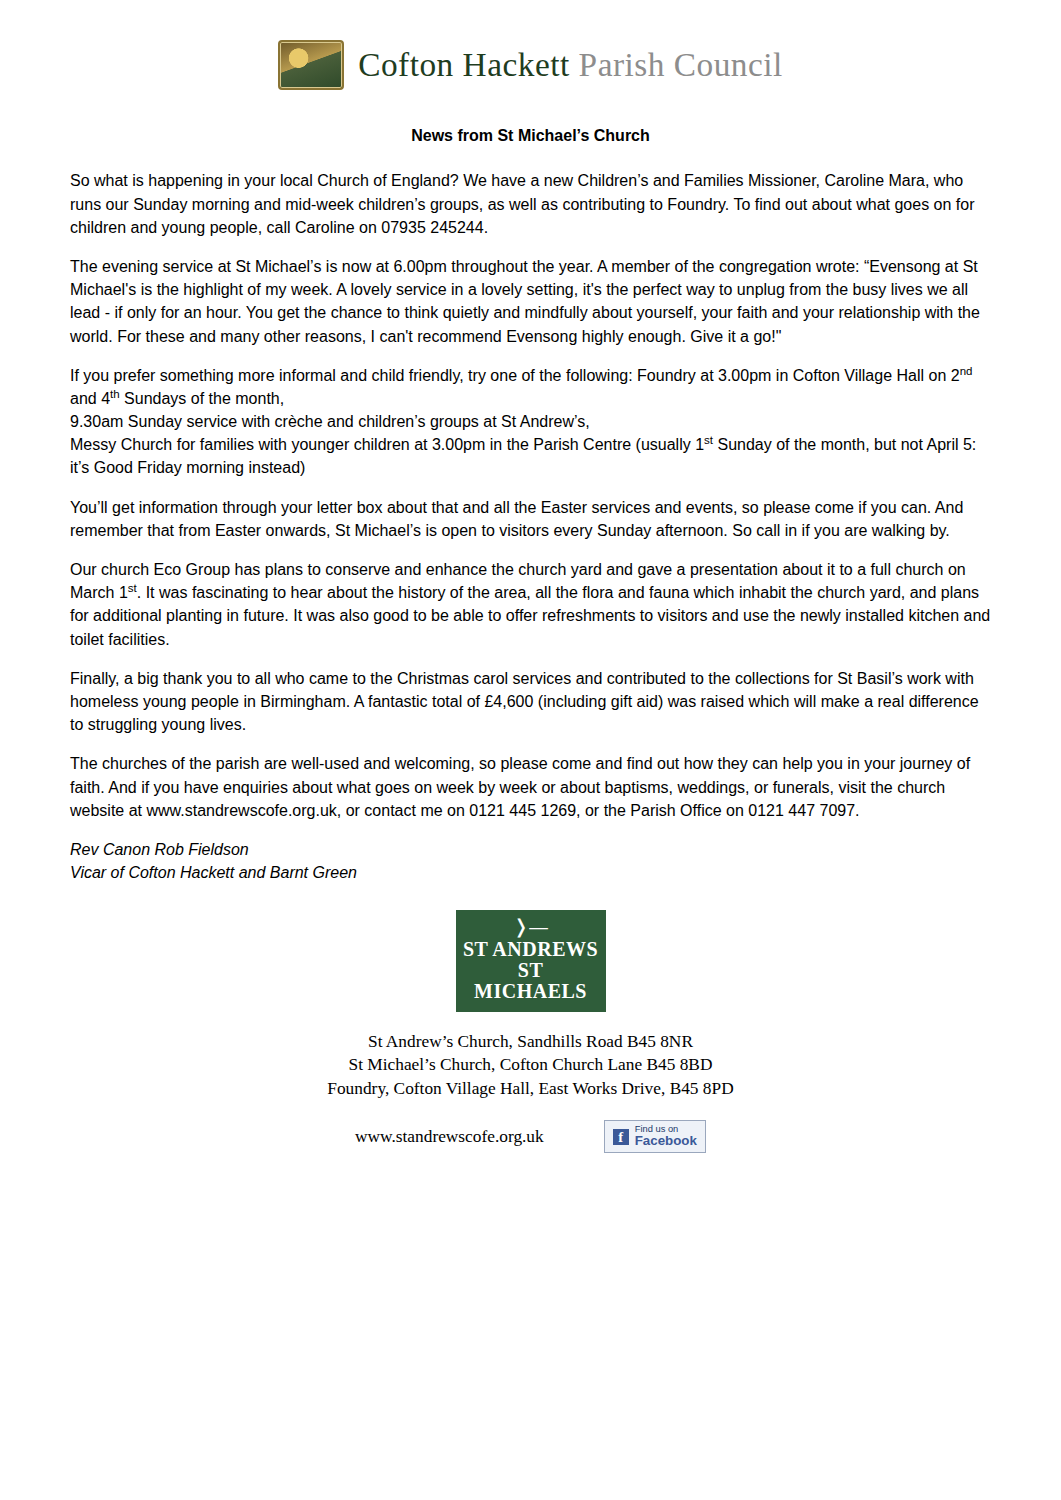Cofton Hackett Parish Council
News from St Michael’s Church
So what is happening in your local Church of England? We have a new Children’s and Families Missioner, Caroline Mara, who runs our Sunday morning and mid-week children’s groups, as well as contributing to Foundry. To find out about what goes on for children and young people, call Caroline on 07935 245244.
The evening service at St Michael’s is now at 6.00pm throughout the year. A member of the congregation wrote: “Evensong at St Michael's is the highlight of my week. A lovely service in a lovely setting, it's the perfect way to unplug from the busy lives we all lead - if only for an hour. You get the chance to think quietly and mindfully about yourself, your faith and your relationship with the world. For these and many other reasons, I can't recommend Evensong highly enough. Give it a go!"
If you prefer something more informal and child friendly, try one of the following: Foundry at 3.00pm in Cofton Village Hall on 2nd and 4th Sundays of the month,
9.30am Sunday service with crèche and children’s groups at St Andrew’s,
Messy Church for families with younger children at 3.00pm in the Parish Centre (usually 1st Sunday of the month, but not April 5: it’s Good Friday morning instead)
You’ll get information through your letter box about that and all the Easter services and events, so please come if you can. And remember that from Easter onwards, St Michael’s is open to visitors every Sunday afternoon. So call in if you are walking by.
Our church Eco Group has plans to conserve and enhance the church yard and gave a presentation about it to a full church on March 1st. It was fascinating to hear about the history of the area, all the flora and fauna which inhabit the church yard, and plans for additional planting in future. It was also good to be able to offer refreshments to visitors and use the newly installed kitchen and toilet facilities.
Finally, a big thank you to all who came to the Christmas carol services and contributed to the collections for St Basil’s work with homeless young people in Birmingham. A fantastic total of £4,600 (including gift aid) was raised which will make a real difference to struggling young lives.
The churches of the parish are well-used and welcoming, so please come and find out how they can help you in your journey of faith. And if you have enquiries about what goes on week by week or about baptisms, weddings, or funerals, visit the church website at www.standrewscofe.org.uk, or contact me on 0121 445 1269, or the Parish Office on 0121 447 7097.
Rev Canon Rob Fieldson Vicar of Cofton Hackett and Barnt Green
❭—
ST ANDREWS
ST MICHAELS
St Andrew’s Church, Sandhills Road B45 8NR
St Michael’s Church, Cofton Church Lane B45 8BD
Foundry, Cofton Village Hall, East Works Drive, B45 8PD
www.standrewscofe.org.uk
f Find us on Facebook